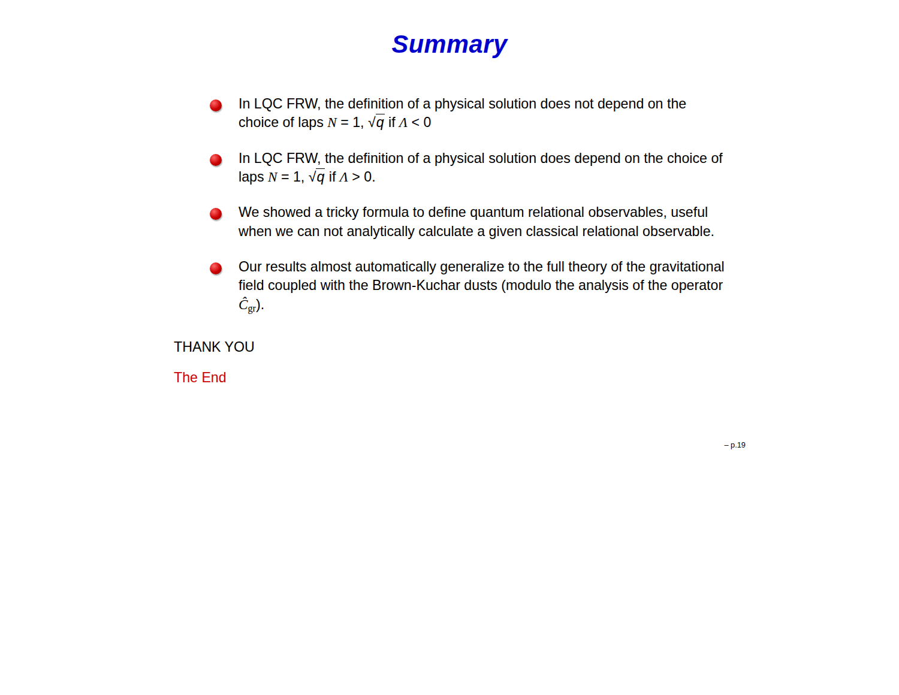Summary
In LQC FRW, the definition of a physical solution does not depend on the choice of laps N = 1, √q if Λ < 0
In LQC FRW, the definition of a physical solution does depend on the choice of laps N = 1, √q if Λ > 0.
We showed a tricky formula to define quantum relational observables, useful when we can not analytically calculate a given classical relational observable.
Our results almost automatically generalize to the full theory of the gravitational field coupled with the Brown-Kuchar dusts (modulo the analysis of the operator Ĉgr).
THANK YOU
The End
– p.19